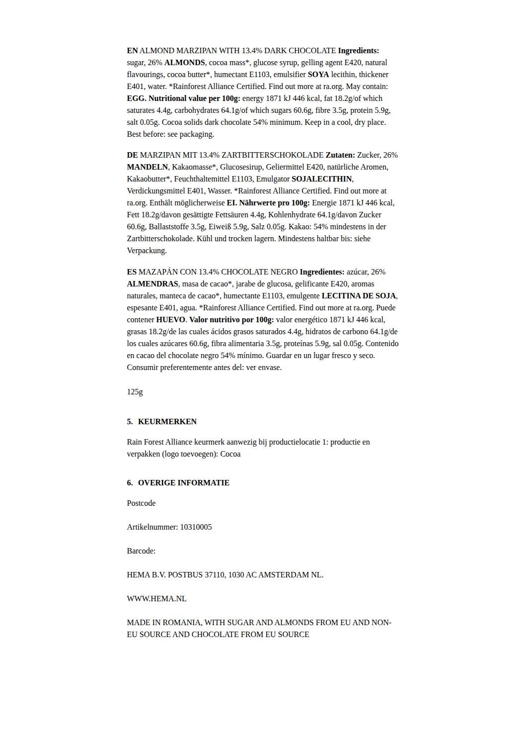EN ALMOND MARZIPAN WITH 13.4% DARK CHOCOLATE Ingredients: sugar, 26% ALMONDS, cocoa mass*, glucose syrup, gelling agent E420, natural flavourings, cocoa butter*, humectant E1103, emulsifier SOYA lecithin, thickener E401, water. *Rainforest Alliance Certified. Find out more at ra.org. May contain: EGG. Nutritional value per 100g: energy 1871 kJ 446 kcal, fat 18.2g/of which saturates 4.4g, carbohydrates 64.1g/of which sugars 60.6g, fibre 3.5g, protein 5.9g, salt 0.05g. Cocoa solids dark chocolate 54% minimum. Keep in a cool, dry place. Best before: see packaging.
DE MARZIPAN MIT 13.4% ZARTBITTERSCHOKOLADE Zutaten: Zucker, 26% MANDELN, Kakaomasse*, Glucosesirup, Geliermittel E420, natürliche Aromen, Kakaobutter*, Feuchthaltemittel E1103, Emulgator SOJALECITHIN, Verdickungsmittel E401, Wasser. *Rainforest Alliance Certified. Find out more at ra.org. Enthält möglicherweise EI. Nährwerte pro 100g: Energie 1871 kJ 446 kcal, Fett 18.2g/davon gesättigte Fettsäuren 4.4g, Kohlenhydrate 64.1g/davon Zucker 60.6g, Ballaststoffe 3.5g, Eiweiß 5.9g, Salz 0.05g. Kakao: 54% mindestens in der Zartbitterschokolade. Kühl und trocken lagern. Mindestens haltbar bis: siehe Verpackung.
ES MAZAPÁN CON 13.4% CHOCOLATE NEGRO Ingredientes: azúcar, 26% ALMENDRAS, masa de cacao*, jarabe de glucosa, gelificante E420, aromas naturales, manteca de cacao*, humectante E1103, emulgente LECITINA DE SOJA, espesante E401, agua. *Rainforest Alliance Certified. Find out more at ra.org. Puede contener HUEVO. Valor nutritivo por 100g: valor energético 1871 kJ 446 kcal, grasas 18.2g/de las cuales ácidos grasos saturados 4.4g, hidratos de carbono 64.1g/de los cuales azúcares 60.6g, fibra alimentaria 3.5g, proteínas 5.9g, sal 0.05g. Contenido en cacao del chocolate negro 54% mínimo. Guardar en un lugar fresco y seco. Consumir preferentemente antes del: ver envase.
125g
5. KEURMERKEN
Rain Forest Alliance keurmerk aanwezig bij productielocatie 1: productie en verpakken (logo toevoegen): Cocoa
6. OVERIGE INFORMATIE
Postcode
Artikelnummer: 10310005
Barcode:
HEMA B.V. POSTBUS 37110, 1030 AC AMSTERDAM NL.
WWW.HEMA.NL
MADE IN ROMANIA, WITH SUGAR AND ALMONDS FROM EU AND NON-EU SOURCE AND CHOCOLATE FROM EU SOURCE